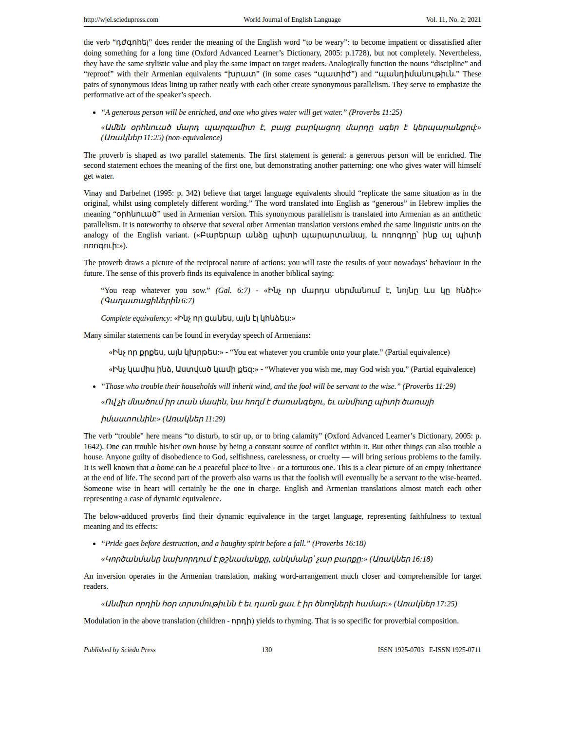http://wjel.sciedupress.com World Journal of English Language Vol. 11, No. 2; 2021
the verb “դժգոհել” does render the meaning of the English word “to be weary”: to become impatient or dissatisfied after doing something for a long time (Oxford Advanced Learner’s Dictionary, 2005: p.1728), but not completely. Nevertheless, they have the same stylistic value and play the same impact on target readers. Analogically function the nouns “discipline” and “reproof” with their Armenian equivalents “խրատ” (in some cases “պատիժ”) and “պանդիմանութիւն.” These pairs of synonymous ideas lining up rather neatly with each other create synonymous parallelism. They serve to emphasize the performative act of the speaker’s speech.
“A generous person will be enriched, and one who gives water will get water.” (Proverbs 11:25)
«Ամեն օրհնուած մարդ պարզամիտ է, բայց բարկացող մարդը սգեր է կերպարանքով:» (Առակներ 11:25) (non-equivalence)
The proverb is shaped as two parallel statements. The first statement is general: a generous person will be enriched. The second statement echoes the meaning of the first one, but demonstrating another patterning: one who gives water will himself get water.
Vinay and Darbelnet (1995: p. 342) believe that target language equivalents should “replicate the same situation as in the original, whilst using completely different wording.” The word translated into English as “generous” in Hebrew implies the meaning “օրհնուած” used in Armenian version. This synonymous parallelism is translated into Armenian as an antithetic parallelism. It is noteworthy to observe that several other Armenian translation versions embed the same linguistic units on the analogy of the English variant. («Բարերար անձը պիտի պարարտանայ, և ոռոգողը՝ ինք ալ պիտի ոռոգուի:»).
The proverb draws a picture of the reciprocal nature of actions: you will taste the results of your nowadays’ behaviour in the future. The sense of this proverb finds its equivalence in another biblical saying:
“You reap whatever you sow.” (Gal. 6:7) - «Ինչ որ մարդս սերմանում է, նոյնը ևս կը հնձի:» (Գաղատացիներին 6:7)
Complete equivalency: «Ինչ որ ցանես, այն էլ կհնձես:»
Many similar statements can be found in everyday speech of Armenians:
«Ինչ որ քրքես, այն կխրթես:» - “You eat whatever you crumble onto your plate.” (Partial equivalence)
«Ինչ կամիս ինձ, Աստված կամի քեզ:» - “Whatever you wish me, may God wish you.” (Partial equivalence)
“Those who trouble their households will inherit wind, and the fool will be servant to the wise.” (Proverbs 11:29)
«Ով չի մնածում իր տան մասին, նա հողմ է ժառանգելու, եւ անմիտը պիտի ծառայի
իմաստունին:» (Առակներ 11:29)
The verb “trouble” here means “to disturb, to stir up, or to bring calamity” (Oxford Advanced Learner’s Dictionary, 2005: p. 1642). One can trouble his/her own house by being a constant source of conflict within it. But other things can also trouble a house. Anyone guilty of disobedience to God, selfishness, carelessness, or cruelty — will bring serious problems to the family. It is well known that a home can be a peaceful place to live - or a torturous one. This is a clear picture of an empty inheritance at the end of life. The second part of the proverb also warns us that the foolish will eventually be a servant to the wise-hearted. Someone wise in heart will certainly be the one in charge. English and Armenian translations almost match each other representing a case of dynamic equivalence.
The below-adduced proverbs find their dynamic equivalence in the target language, representing faithfulness to textual meaning and its effects:
“Pride goes before destruction, and a haughty spirit before a fall.” (Proverbs 16:18)
«Կործանմանը նախորդում է թշնամանքը, անկմանը՝ չար բարքը:» (Առակներ 16:18)
An inversion operates in the Armenian translation, making word-arrangement much closer and comprehensible for target readers.
«Անմիտ որդին հօր տրտմութիւնն է եւ դառն ցաւ է իր ծնողների համար:» (Առակներ 17:25)
Modulation in the above translation (children - որդի) yields to rhyming. That is so specific for proverbial composition.
Published by Sciedu Press 130 ISSN 1925-0703 E-ISSN 1925-0711